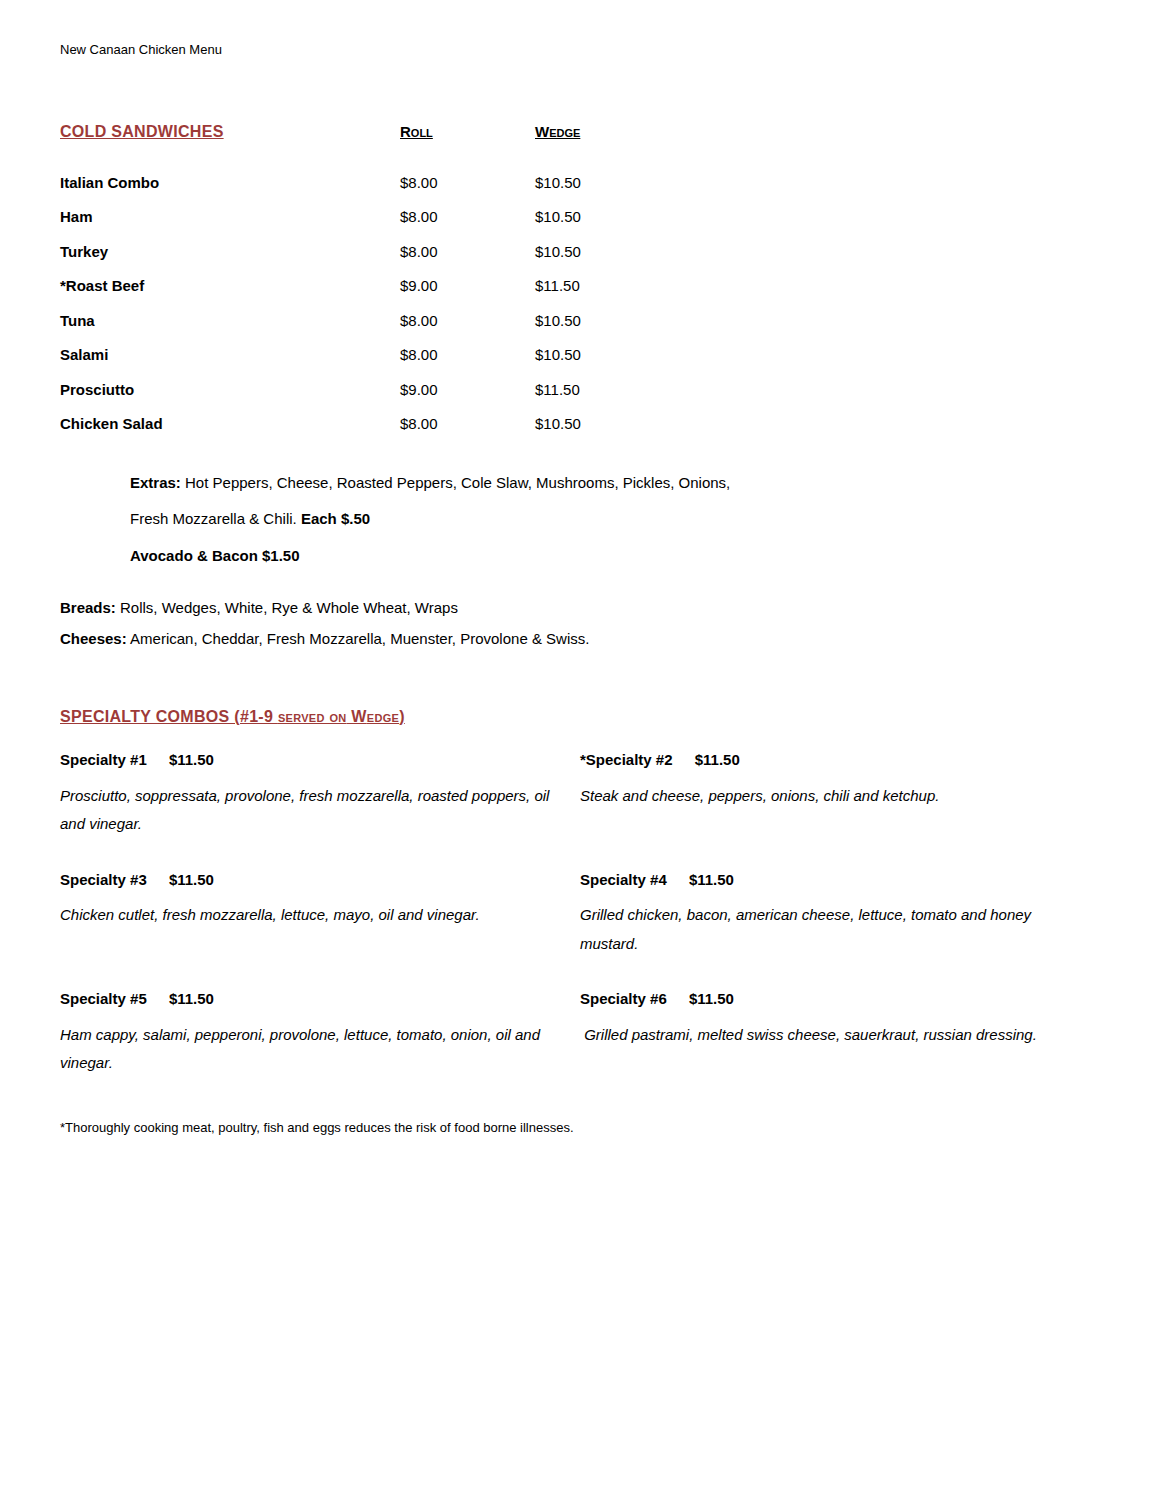New Canaan Chicken Menu
COLD SANDWICHES
Roll Wedge
| Italian Combo | $8.00 | $10.50 |
| Ham | $8.00 | $10.50 |
| Turkey | $8.00 | $10.50 |
| *Roast Beef | $9.00 | $11.50 |
| Tuna | $8.00 | $10.50 |
| Salami | $8.00 | $10.50 |
| Prosciutto | $9.00 | $11.50 |
| Chicken Salad | $8.00 | $10.50 |
Extras: Hot Peppers, Cheese, Roasted Peppers, Cole Slaw, Mushrooms, Pickles, Onions,
Fresh Mozzarella & Chili. Each $.50
Avocado & Bacon $1.50
Breads: Rolls, Wedges, White, Rye & Whole Wheat, Wraps
Cheeses: American, Cheddar, Fresh Mozzarella, Muenster, Provolone & Swiss.
SPECIALTY COMBOS (#1-9 served on Wedge)
Specialty #1 $11.50
Prosciutto, soppressata, provolone, fresh mozzarella, roasted poppers, oil and vinegar.
*Specialty #2 $11.50
Steak and cheese, peppers, onions, chili and ketchup.
Specialty #3 $11.50
Chicken cutlet, fresh mozzarella, lettuce, mayo, oil and vinegar.
Specialty #4 $11.50
Grilled chicken, bacon, american cheese, lettuce, tomato and honey mustard.
Specialty #5 $11.50
Ham cappy, salami, pepperoni, provolone, lettuce, tomato, onion, oil and vinegar.
Specialty #6 $11.50
Grilled pastrami, melted swiss cheese, sauerkraut, russian dressing.
*Thoroughly cooking meat, poultry, fish and eggs reduces the risk of food borne illnesses.